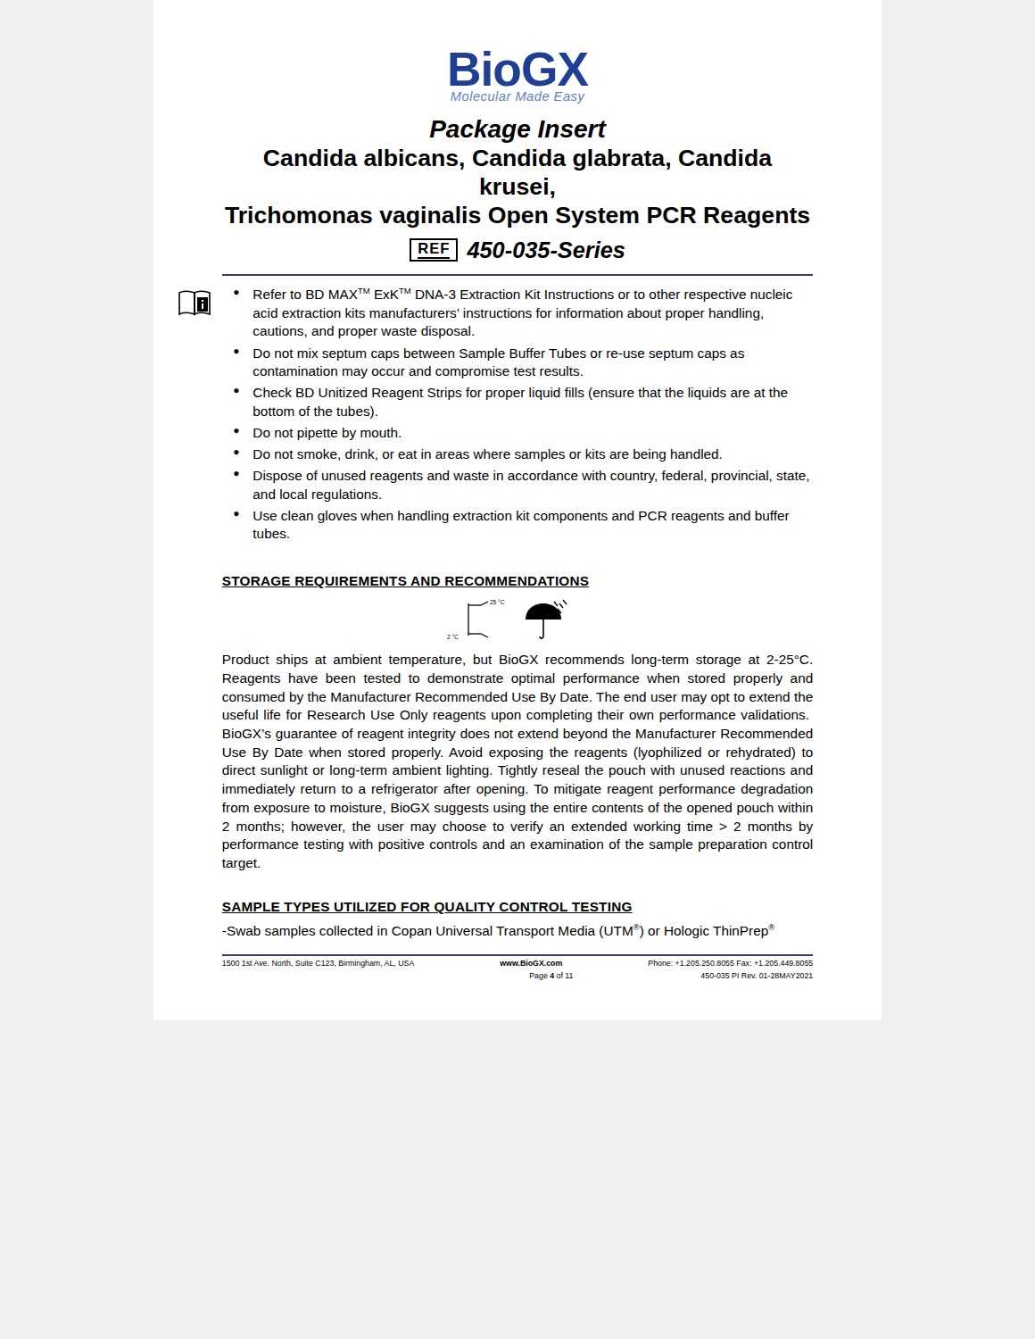BioGX
Molecular Made Easy
Package Insert
Candida albicans, Candida glabrata, Candida krusei,
Trichomonas vaginalis Open System PCR Reagents
REF 450-035-Series
Refer to BD MAXTM ExKTM DNA-3 Extraction Kit Instructions or to other respective nucleic acid extraction kits manufacturers’ instructions for information about proper handling, cautions, and proper waste disposal.
Do not mix septum caps between Sample Buffer Tubes or re-use septum caps as contamination may occur and compromise test results.
Check BD Unitized Reagent Strips for proper liquid fills (ensure that the liquids are at the bottom of the tubes).
Do not pipette by mouth.
Do not smoke, drink, or eat in areas where samples or kits are being handled.
Dispose of unused reagents and waste in accordance with country, federal, provincial, state, and local regulations.
Use clean gloves when handling extraction kit components and PCR reagents and buffer tubes.
STORAGE REQUIREMENTS AND RECOMMENDATIONS
25 °C 2 °C
Product ships at ambient temperature, but BioGX recommends long-term storage at 2-25°C. Reagents have been tested to demonstrate optimal performance when stored properly and consumed by the Manufacturer Recommended Use By Date. The end user may opt to extend the useful life for Research Use Only reagents upon completing their own performance validations. BioGX’s guarantee of reagent integrity does not extend beyond the Manufacturer Recommended Use By Date when stored properly. Avoid exposing the reagents (lyophilized or rehydrated) to direct sunlight or long-term ambient lighting. Tightly reseal the pouch with unused reactions and immediately return to a refrigerator after opening. To mitigate reagent performance degradation from exposure to moisture, BioGX suggests using the entire contents of the opened pouch within 2 months; however, the user may choose to verify an extended working time > 2 months by performance testing with positive controls and an examination of the sample preparation control target.
SAMPLE TYPES UTILIZED FOR QUALITY CONTROL TESTING
-Swab samples collected in Copan Universal Transport Media (UTM®) or Hologic ThinPrep®
1500 1st Ave. North, Suite C123, Birmingham, AL, USA
www.BioGX.com
Phone: +1.205.250.8055 Fax: +1.205.449.8055
Page 4 of 11
450-035 PI Rev. 01-28MAY2021